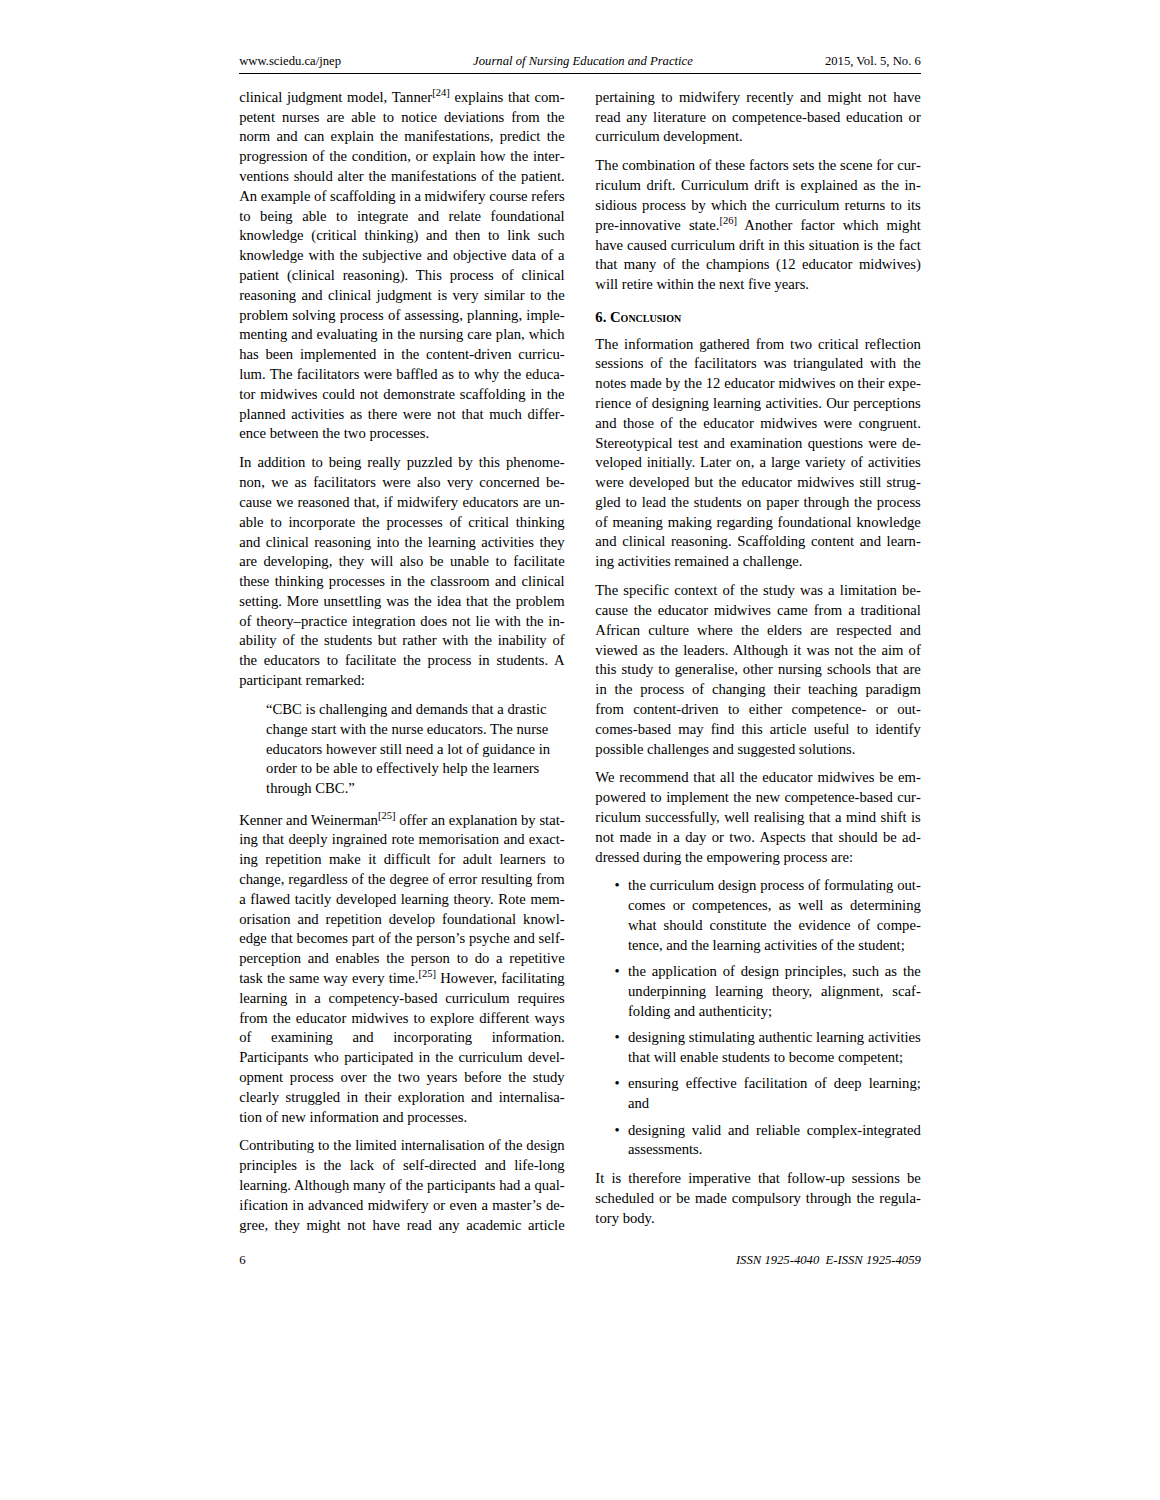www.sciedu.ca/jnep Journal of Nursing Education and Practice 2015, Vol. 5, No. 6
clinical judgment model, Tanner[24] explains that competent nurses are able to notice deviations from the norm and can explain the manifestations, predict the progression of the condition, or explain how the interventions should alter the manifestations of the patient. An example of scaffolding in a midwifery course refers to being able to integrate and relate foundational knowledge (critical thinking) and then to link such knowledge with the subjective and objective data of a patient (clinical reasoning). This process of clinical reasoning and clinical judgment is very similar to the problem solving process of assessing, planning, implementing and evaluating in the nursing care plan, which has been implemented in the content-driven curriculum. The facilitators were baffled as to why the educator midwives could not demonstrate scaffolding in the planned activities as there were not that much difference between the two processes.
In addition to being really puzzled by this phenomenon, we as facilitators were also very concerned because we reasoned that, if midwifery educators are unable to incorporate the processes of critical thinking and clinical reasoning into the learning activities they are developing, they will also be unable to facilitate these thinking processes in the classroom and clinical setting. More unsettling was the idea that the problem of theory–practice integration does not lie with the inability of the students but rather with the inability of the educators to facilitate the process in students. A participant remarked:
“CBC is challenging and demands that a drastic change start with the nurse educators. The nurse educators however still need a lot of guidance in order to be able to effectively help the learners through CBC.”
Kenner and Weinerman[25] offer an explanation by stating that deeply ingrained rote memorisation and exacting repetition make it difficult for adult learners to change, regardless of the degree of error resulting from a flawed tacitly developed learning theory. Rote memorisation and repetition develop foundational knowledge that becomes part of the person’s psyche and self-perception and enables the person to do a repetitive task the same way every time.[25] However, facilitating learning in a competency-based curriculum requires from the educator midwives to explore different ways of examining and incorporating information. Participants who participated in the curriculum development process over the two years before the study clearly struggled in their exploration and internalisation of new information and processes.
Contributing to the limited internalisation of the design principles is the lack of self-directed and life-long learning. Although many of the participants had a qualification in advanced midwifery or even a master’s degree, they might not have read any academic article pertaining to midwifery recently and might not have read any literature on competence-based education or curriculum development.
The combination of these factors sets the scene for curriculum drift. Curriculum drift is explained as the insidious process by which the curriculum returns to its pre-innovative state.[26] Another factor which might have caused curriculum drift in this situation is the fact that many of the champions (12 educator midwives) will retire within the next five years.
6. Conclusion
The information gathered from two critical reflection sessions of the facilitators was triangulated with the notes made by the 12 educator midwives on their experience of designing learning activities. Our perceptions and those of the educator midwives were congruent. Stereotypical test and examination questions were developed initially. Later on, a large variety of activities were developed but the educator midwives still struggled to lead the students on paper through the process of meaning making regarding foundational knowledge and clinical reasoning. Scaffolding content and learning activities remained a challenge.
The specific context of the study was a limitation because the educator midwives came from a traditional African culture where the elders are respected and viewed as the leaders. Although it was not the aim of this study to generalise, other nursing schools that are in the process of changing their teaching paradigm from content-driven to either competence- or outcomes-based may find this article useful to identify possible challenges and suggested solutions.
We recommend that all the educator midwives be empowered to implement the new competence-based curriculum successfully, well realising that a mind shift is not made in a day or two. Aspects that should be addressed during the empowering process are:
the curriculum design process of formulating outcomes or competences, as well as determining what should constitute the evidence of competence, and the learning activities of the student;
the application of design principles, such as the underpinning learning theory, alignment, scaffolding and authenticity;
designing stimulating authentic learning activities that will enable students to become competent;
ensuring effective facilitation of deep learning; and
designing valid and reliable complex-integrated assessments.
It is therefore imperative that follow-up sessions be scheduled or be made compulsory through the regulatory body.
6 ISSN 1925-4040 E-ISSN 1925-4059